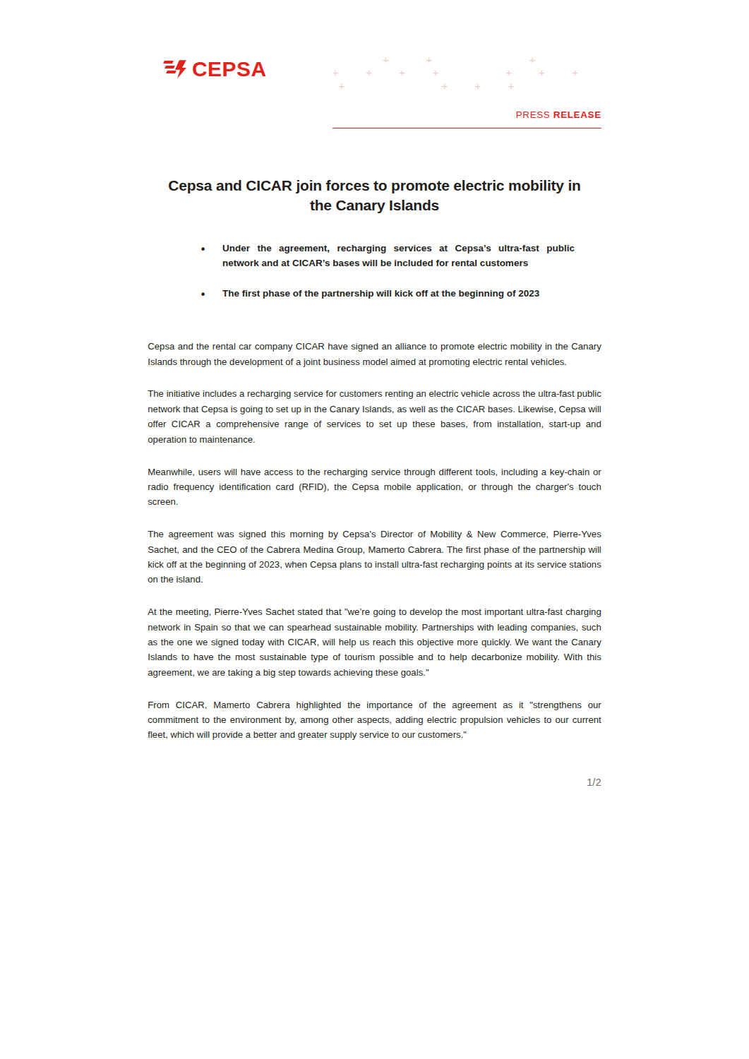CEPSA
+ + +
+ + + + + + +
+ + + +
PRESS RELEASE
Cepsa and CICAR join forces to promote electric mobility in the Canary Islands
Under the agreement, recharging services at Cepsa’s ultra-fast public network and at CICAR’s bases will be included for rental customers
The first phase of the partnership will kick off at the beginning of 2023
Cepsa and the rental car company CICAR have signed an alliance to promote electric mobility in the Canary Islands through the development of a joint business model aimed at promoting electric rental vehicles.
The initiative includes a recharging service for customers renting an electric vehicle across the ultra-fast public network that Cepsa is going to set up in the Canary Islands, as well as the CICAR bases. Likewise, Cepsa will offer CICAR a comprehensive range of services to set up these bases, from installation, start-up and operation to maintenance.
Meanwhile, users will have access to the recharging service through different tools, including a key-chain or radio frequency identification card (RFID), the Cepsa mobile application, or through the charger's touch screen.
The agreement was signed this morning by Cepsa's Director of Mobility & New Commerce, Pierre-Yves Sachet, and the CEO of the Cabrera Medina Group, Mamerto Cabrera. The first phase of the partnership will kick off at the beginning of 2023, when Cepsa plans to install ultra-fast recharging points at its service stations on the island.
At the meeting, Pierre-Yves Sachet stated that "we’re going to develop the most important ultra-fast charging network in Spain so that we can spearhead sustainable mobility. Partnerships with leading companies, such as the one we signed today with CICAR, will help us reach this objective more quickly. We want the Canary Islands to have the most sustainable type of tourism possible and to help decarbonize mobility. With this agreement, we are taking a big step towards achieving these goals."
From CICAR, Mamerto Cabrera highlighted the importance of the agreement as it "strengthens our commitment to the environment by, among other aspects, adding electric propulsion vehicles to our current fleet, which will provide a better and greater supply service to our customers."
1/2